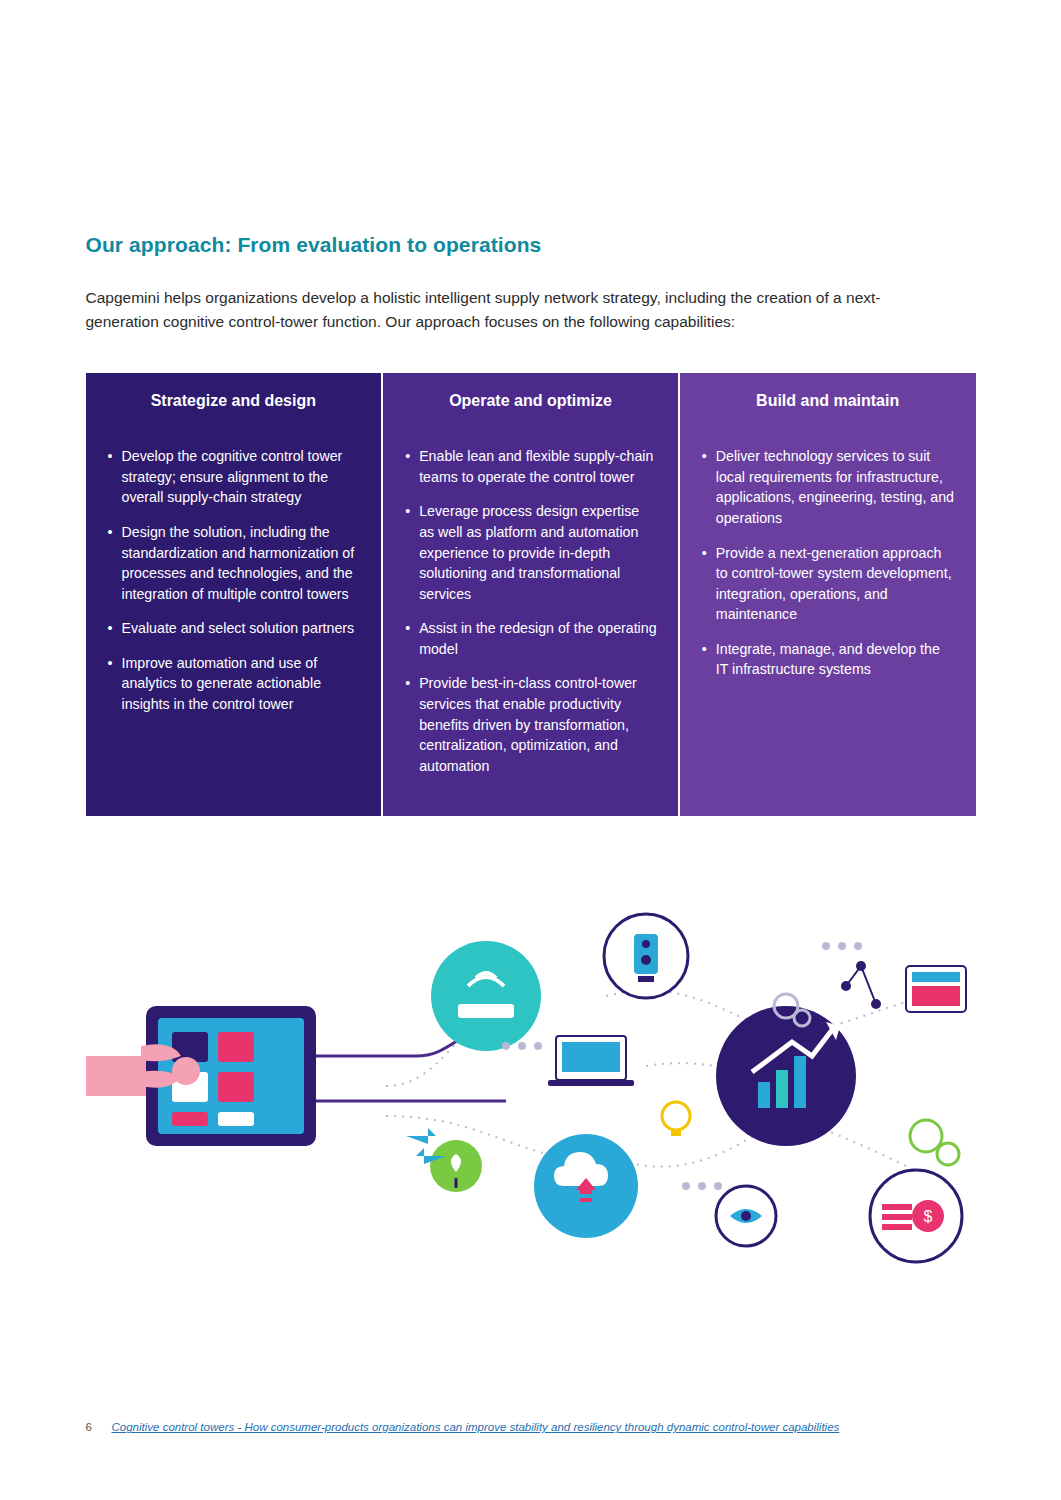Our approach: From evaluation to operations
Capgemini helps organizations develop a holistic intelligent supply network strategy, including the creation of a next-generation cognitive control-tower function. Our approach focuses on the following capabilities:
| Strategize and design | Operate and optimize | Build and maintain |
| --- | --- | --- |
| Develop the cognitive control tower strategy; ensure alignment to the overall supply-chain strategy Design the solution, including the standardization and harmonization of processes and technologies, and the integration of multiple control towers Evaluate and select solution partners Improve automation and use of analytics to generate actionable insights in the control tower | Enable lean and flexible supply-chain teams to operate the control tower Leverage process design expertise as well as platform and automation experience to provide in-depth solutioning and transformational services Assist in the redesign of the operating model Provide best-in-class control-tower services that enable productivity benefits driven by transformation, centralization, optimization, and automation | Deliver technology services to suit local requirements for infrastructure, applications, engineering, testing, and operations Provide a next-generation approach to control-tower system development, integration, operations, and maintenance Integrate, manage, and develop the IT infrastructure systems |
$
6 Cognitive control towers - How consumer-products organizations can improve stability and resiliency through dynamic control-tower capabilities